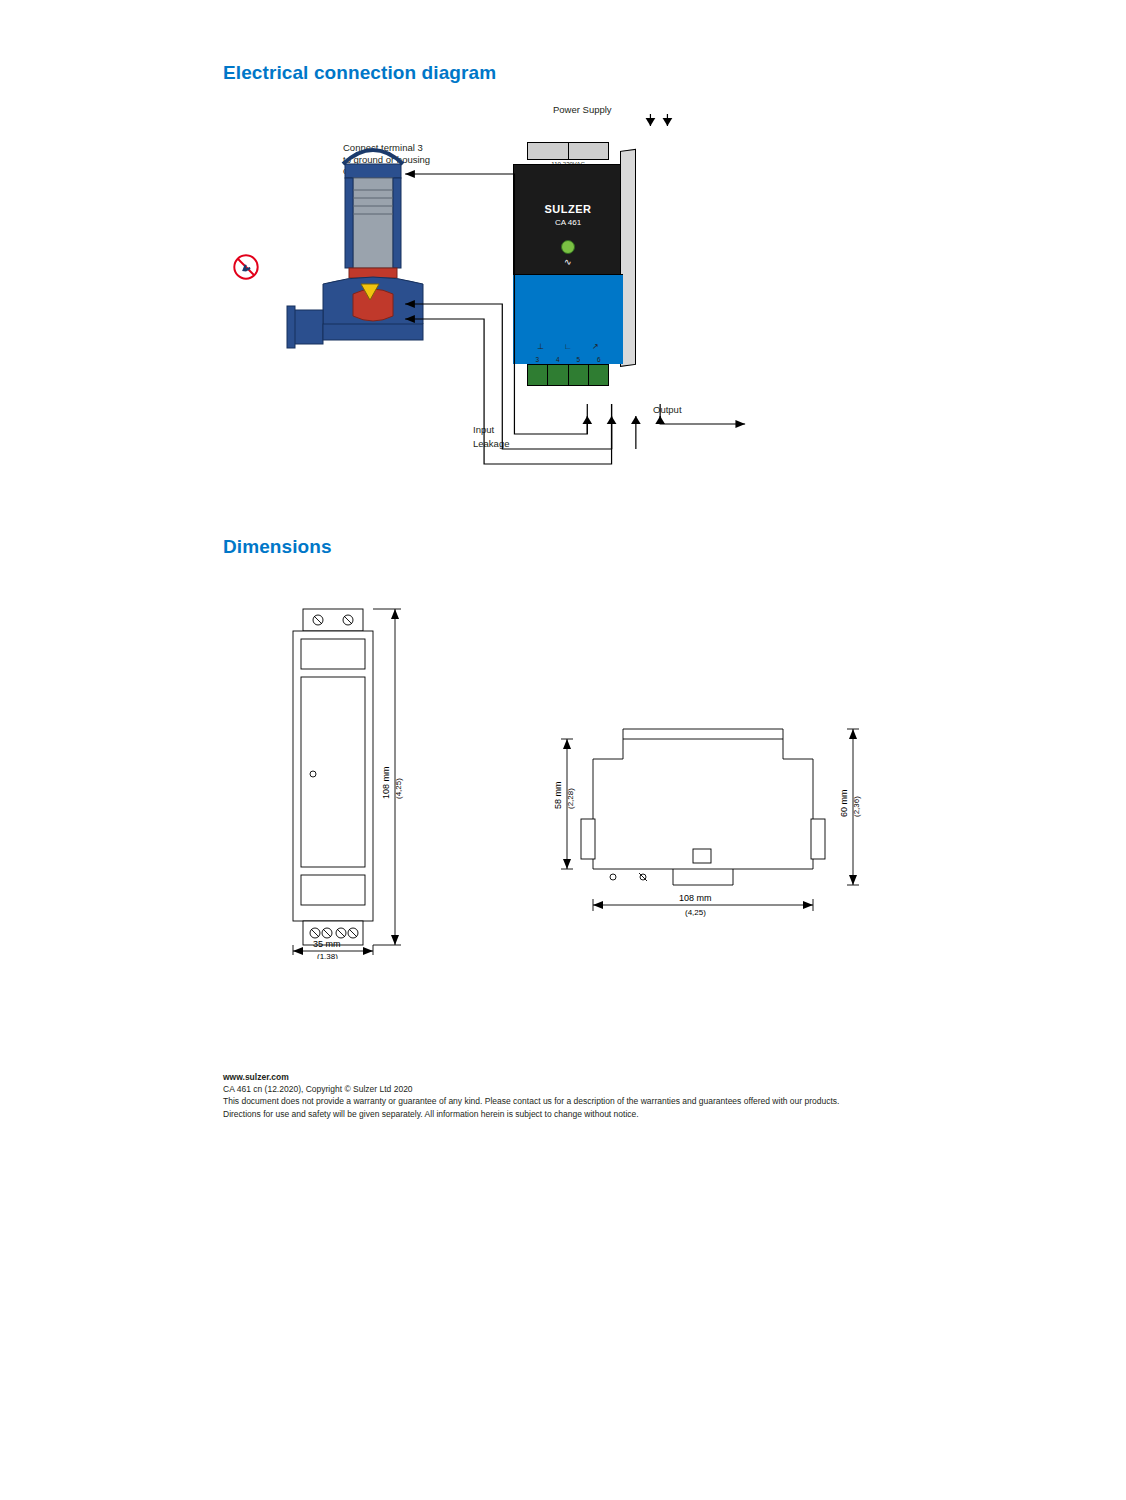Electrical connection diagram
Power Supply
Connect terminal 3
to ground or housing
of the pump.
Output
Input
Leakage
110-230VAC
SULZER
CA 461
∿
⊥∟↗
3456
Dimensions
108 mm (4,25) 35 mm (1,38) 58 mm (2,28) 60 mm (2,36) 108 mm (4,25)
www.sulzer.com
CA 461 cn (12.2020), Copyright © Sulzer Ltd 2020
This document does not provide a warranty or guarantee of any kind. Please contact us for a description of the warranties and guarantees offered with our products.
Directions for use and safety will be given separately. All information herein is subject to change without notice.